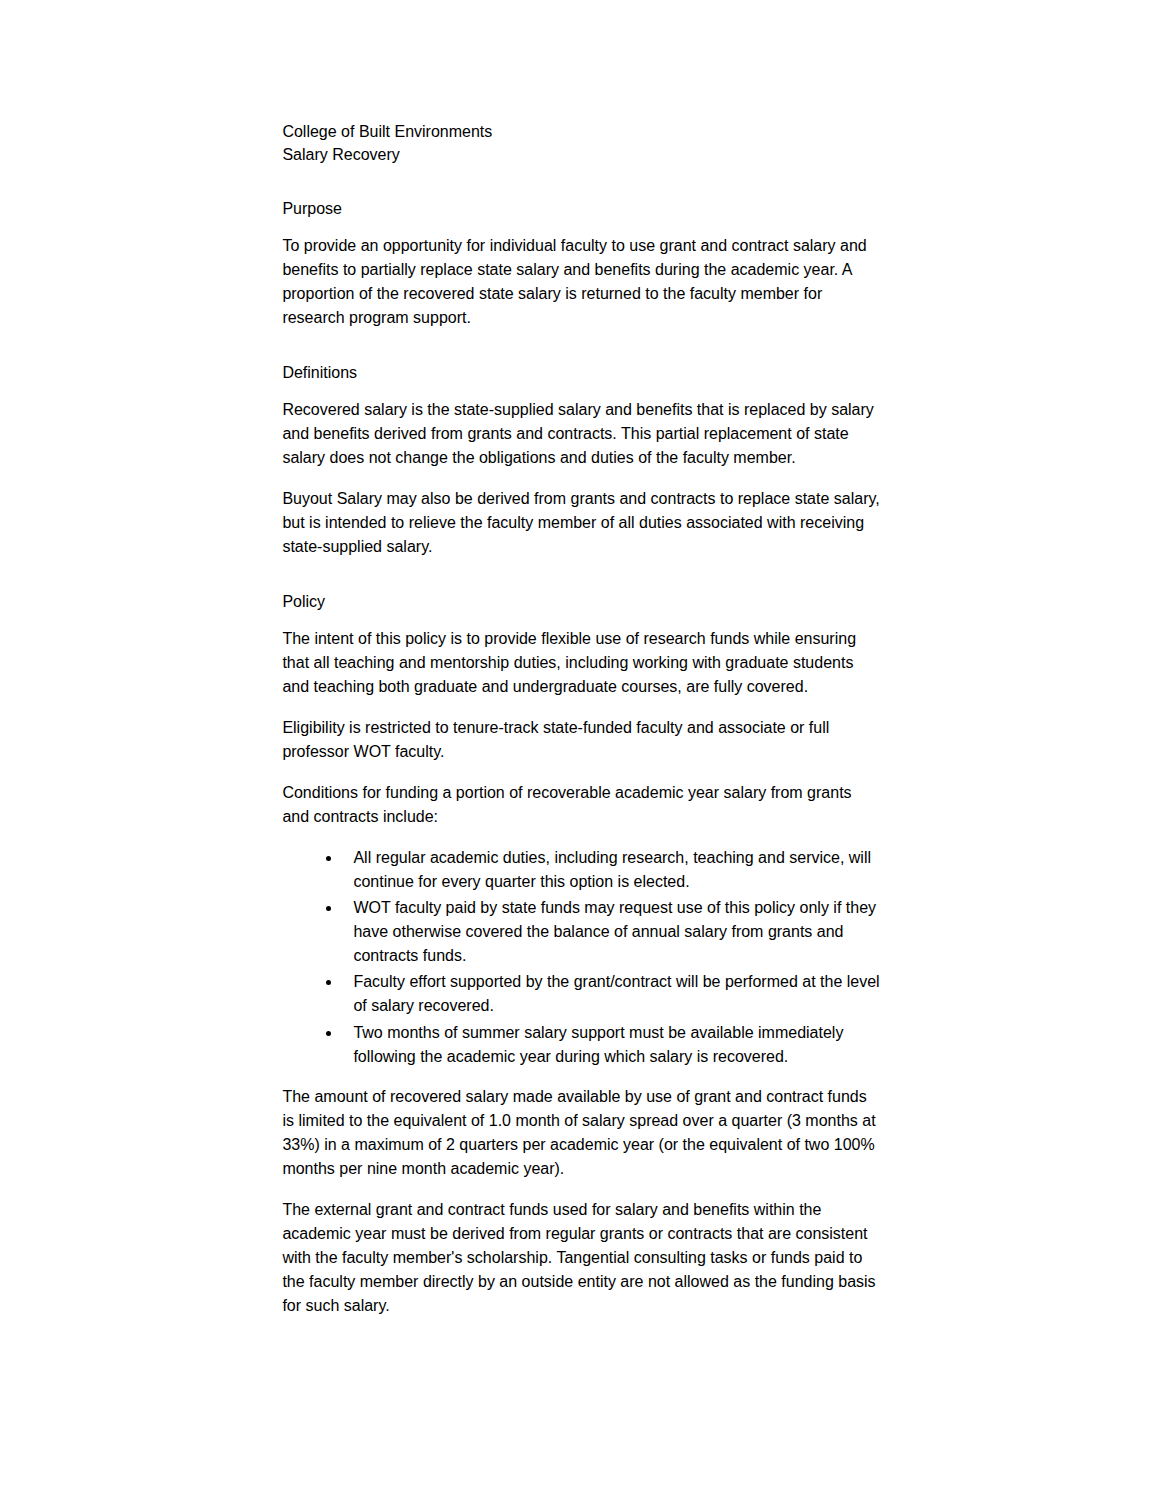College of Built Environments
Salary Recovery
Purpose
To provide an opportunity for individual faculty to use grant and contract salary and benefits to partially replace state salary and benefits during the academic year. A proportion of the recovered state salary is returned to the faculty member for research program support.
Definitions
Recovered salary is the state-supplied salary and benefits that is replaced by salary and benefits derived from grants and contracts. This partial replacement of state salary does not change the obligations and duties of the faculty member.
Buyout Salary may also be derived from grants and contracts to replace state salary, but is intended to relieve the faculty member of all duties associated with receiving state-supplied salary.
Policy
The intent of this policy is to provide flexible use of research funds while ensuring that all teaching and mentorship duties, including working with graduate students and teaching both graduate and undergraduate courses, are fully covered.
Eligibility is restricted to tenure-track state-funded faculty and associate or full professor WOT faculty.
Conditions for funding a portion of recoverable academic year salary from grants and contracts include:
All regular academic duties, including research, teaching and service, will continue for every quarter this option is elected.
WOT faculty paid by state funds may request use of this policy only if they have otherwise covered the balance of annual salary from grants and contracts funds.
Faculty effort supported by the grant/contract will be performed at the level of salary recovered.
Two months of summer salary support must be available immediately following the academic year during which salary is recovered.
The amount of recovered salary made available by use of grant and contract funds is limited to the equivalent of 1.0 month of salary spread over a quarter (3 months at 33%) in a maximum of 2 quarters per academic year (or the equivalent of two 100% months per nine month academic year).
The external grant and contract funds used for salary and benefits within the academic year must be derived from regular grants or contracts that are consistent with the faculty member's scholarship. Tangential consulting tasks or funds paid to the faculty member directly by an outside entity are not allowed as the funding basis for such salary.